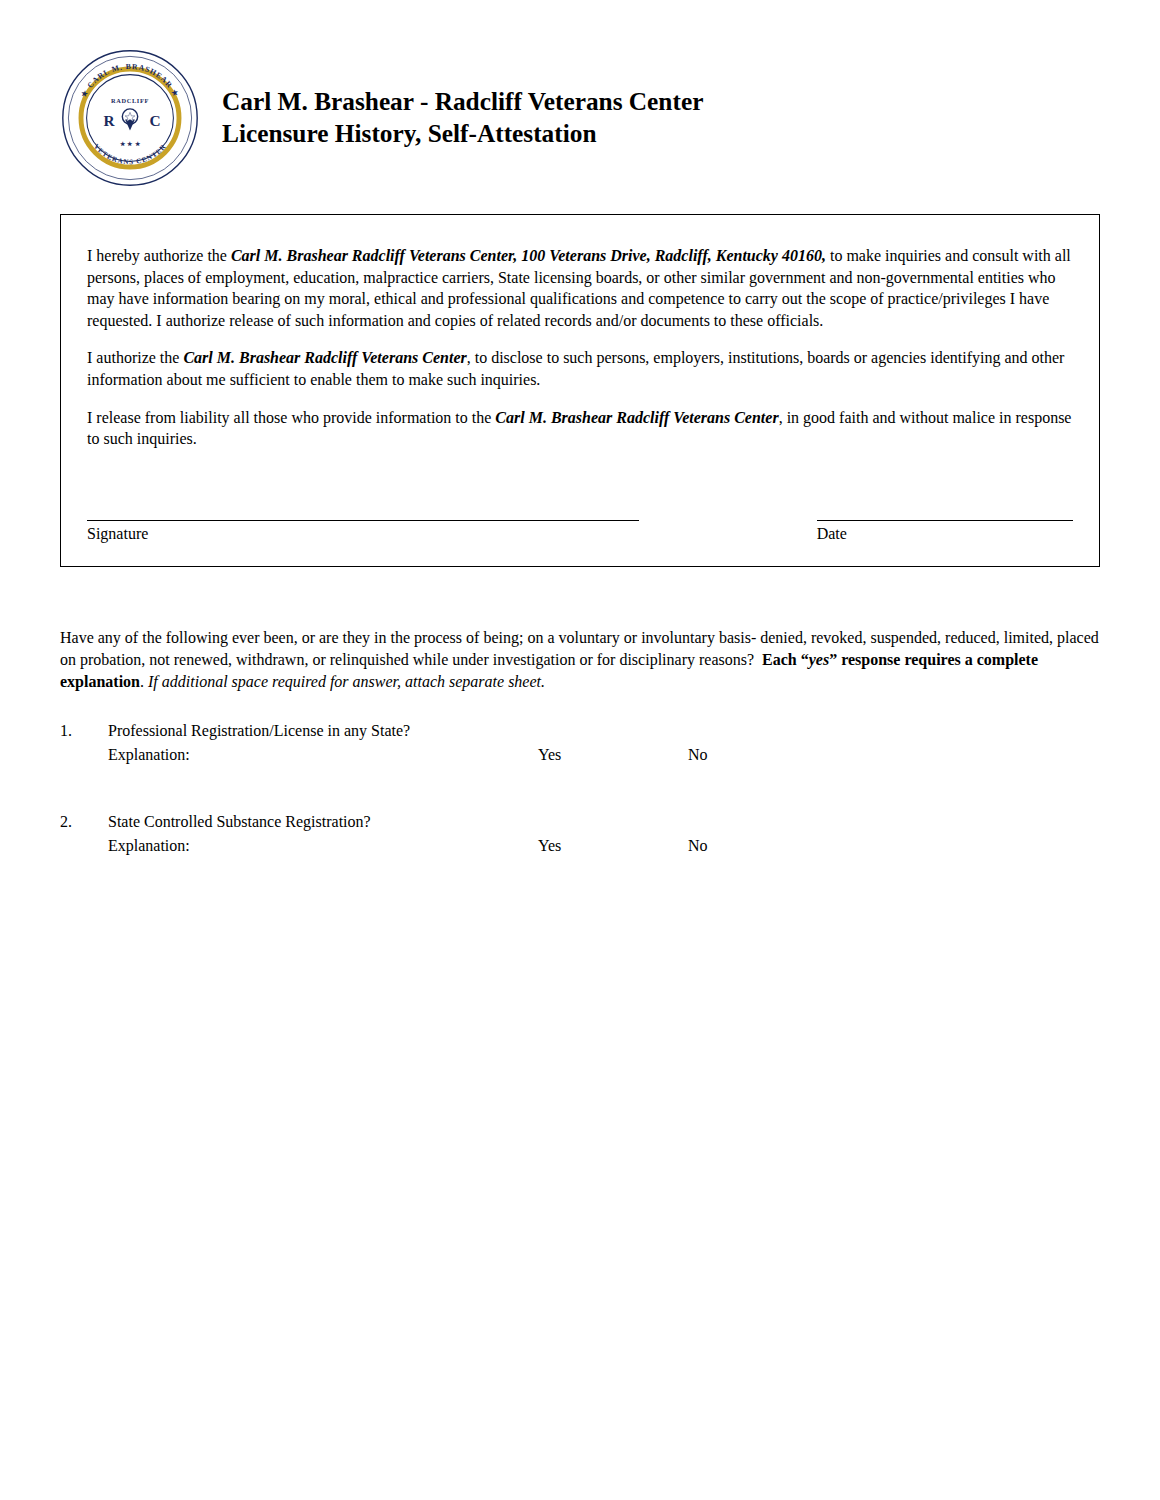★ CARL M. BRASHEAR ★ VETERANS CENTER RADCLIFF R C ★ ★ ★
Carl M. Brashear - Radcliff Veterans Center
Licensure History, Self-Attestation
I hereby authorize the Carl M. Brashear Radcliff Veterans Center, 100 Veterans Drive, Radcliff, Kentucky 40160, to make inquiries and consult with all persons, places of employment, education, malpractice carriers, State licensing boards, or other similar government and non-governmental entities who may have information bearing on my moral, ethical and professional qualifications and competence to carry out the scope of practice/privileges I have requested. I authorize release of such information and copies of related records and/or documents to these officials.
I authorize the Carl M. Brashear Radcliff Veterans Center, to disclose to such persons, employers, institutions, boards or agencies identifying and other information about me sufficient to enable them to make such inquiries.
I release from liability all those who provide information to the Carl M. Brashear Radcliff Veterans Center, in good faith and without malice in response to such inquiries.
Signature
Date
Have any of the following ever been, or are they in the process of being; on a voluntary or involuntary basis- denied, revoked, suspended, reduced, limited, placed on probation, not renewed, withdrawn, or relinquished while under investigation or for disciplinary reasons? Each “yes” response requires a complete explanation. If additional space required for answer, attach separate sheet.
Professional Registration/License in any State?
Explanation: Yes No
State Controlled Substance Registration?
Explanation: Yes No